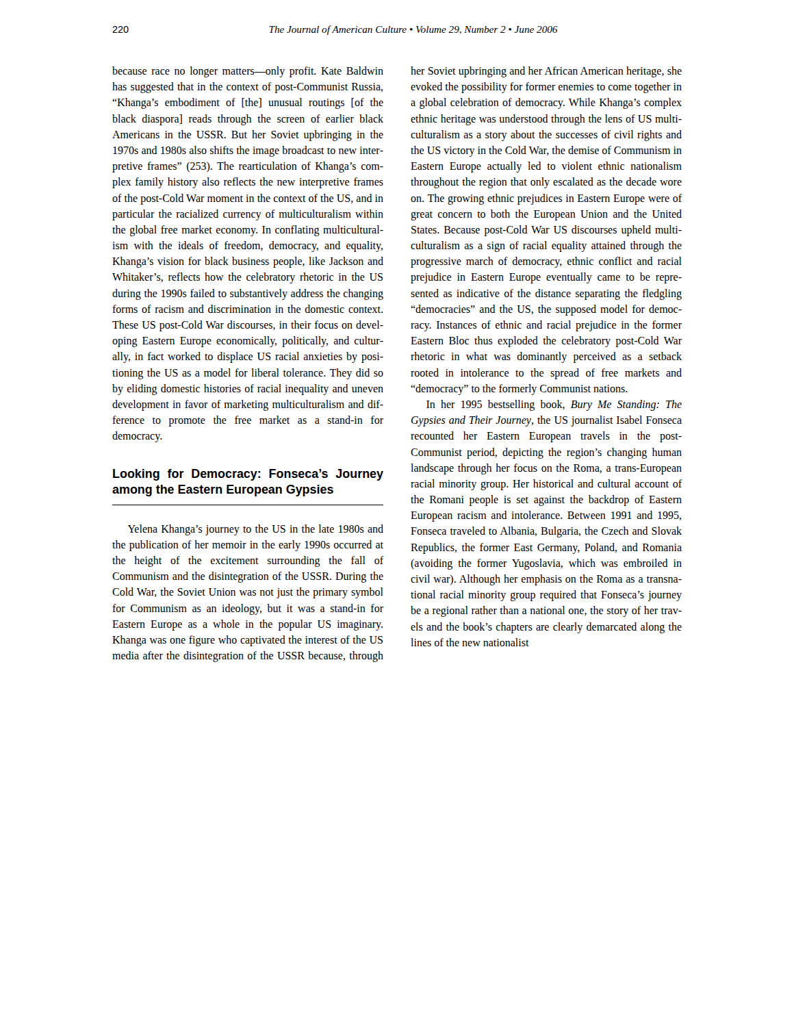220 The Journal of American Culture • Volume 29, Number 2 • June 2006
because race no longer matters—only profit. Kate Baldwin has suggested that in the context of post-Communist Russia, “Khanga’s embodiment of [the] unusual routings [of the black diaspora] reads through the screen of earlier black Americans in the USSR. But her Soviet upbringing in the 1970s and 1980s also shifts the image broadcast to new interpretive frames” (253). The rearticulation of Khanga’s complex family history also reflects the new interpretive frames of the post-Cold War moment in the context of the US, and in particular the racialized currency of multiculturalism within the global free market economy. In conflating multiculturalism with the ideals of freedom, democracy, and equality, Khanga’s vision for black business people, like Jackson and Whitaker’s, reflects how the celebratory rhetoric in the US during the 1990s failed to substantively address the changing forms of racism and discrimination in the domestic context. These US post-Cold War discourses, in their focus on developing Eastern Europe economically, politically, and culturally, in fact worked to displace US racial anxieties by positioning the US as a model for liberal tolerance. They did so by eliding domestic histories of racial inequality and uneven development in favor of marketing multiculturalism and difference to promote the free market as a stand-in for democracy.
Looking for Democracy: Fonseca’s Journey among the Eastern European Gypsies
Yelena Khanga’s journey to the US in the late 1980s and the publication of her memoir in the early 1990s occurred at the height of the excitement surrounding the fall of Communism and the disintegration of the USSR. During the Cold War, the Soviet Union was not just the primary symbol for Communism as an ideology, but it was a stand-in for Eastern Europe as a whole in the popular US imaginary. Khanga was one figure who captivated the interest of the US media after the disintegration of the USSR because, through her Soviet upbringing and her African American heritage, she evoked the possibility for former enemies to come together in a global celebration of democracy. While Khanga’s complex ethnic heritage was understood through the lens of US multiculturalism as a story about the successes of civil rights and the US victory in the Cold War, the demise of Communism in Eastern Europe actually led to violent ethnic nationalism throughout the region that only escalated as the decade wore on. The growing ethnic prejudices in Eastern Europe were of great concern to both the European Union and the United States. Because post-Cold War US discourses upheld multiculturalism as a sign of racial equality attained through the progressive march of democracy, ethnic conflict and racial prejudice in Eastern Europe eventually came to be represented as indicative of the distance separating the fledgling “democracies” and the US, the supposed model for democracy. Instances of ethnic and racial prejudice in the former Eastern Bloc thus exploded the celebratory post-Cold War rhetoric in what was dominantly perceived as a setback rooted in intolerance to the spread of free markets and “democracy” to the formerly Communist nations.
In her 1995 bestselling book, Bury Me Standing: The Gypsies and Their Journey, the US journalist Isabel Fonseca recounted her Eastern European travels in the post-Communist period, depicting the region’s changing human landscape through her focus on the Roma, a trans-European racial minority group. Her historical and cultural account of the Romani people is set against the backdrop of Eastern European racism and intolerance. Between 1991 and 1995, Fonseca traveled to Albania, Bulgaria, the Czech and Slovak Republics, the former East Germany, Poland, and Romania (avoiding the former Yugoslavia, which was embroiled in civil war). Although her emphasis on the Roma as a transnational racial minority group required that Fonseca’s journey be a regional rather than a national one, the story of her travels and the book’s chapters are clearly demarcated along the lines of the new nationalist